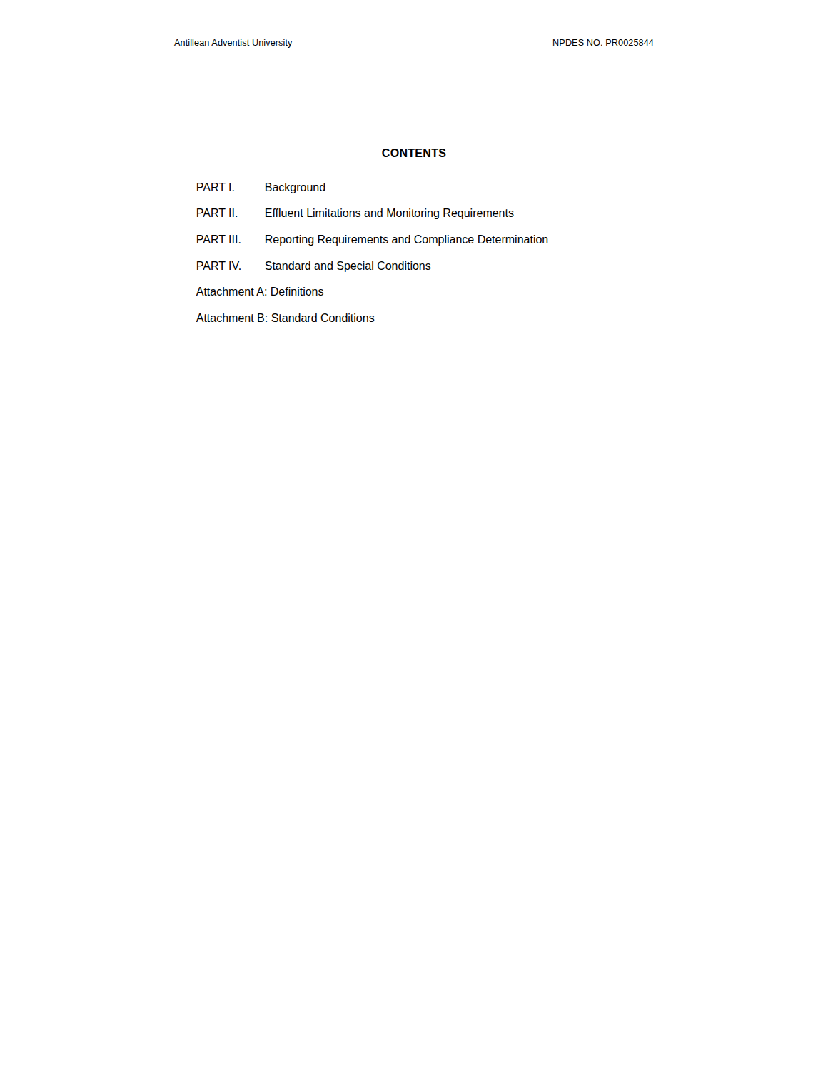Antillean Adventist University
NPDES NO. PR0025844
CONTENTS
PART I.
Background
PART II.
Effluent Limitations and Monitoring Requirements
PART III.
Reporting Requirements and Compliance Determination
PART IV.
Standard and Special Conditions
Attachment A: Definitions
Attachment B: Standard Conditions